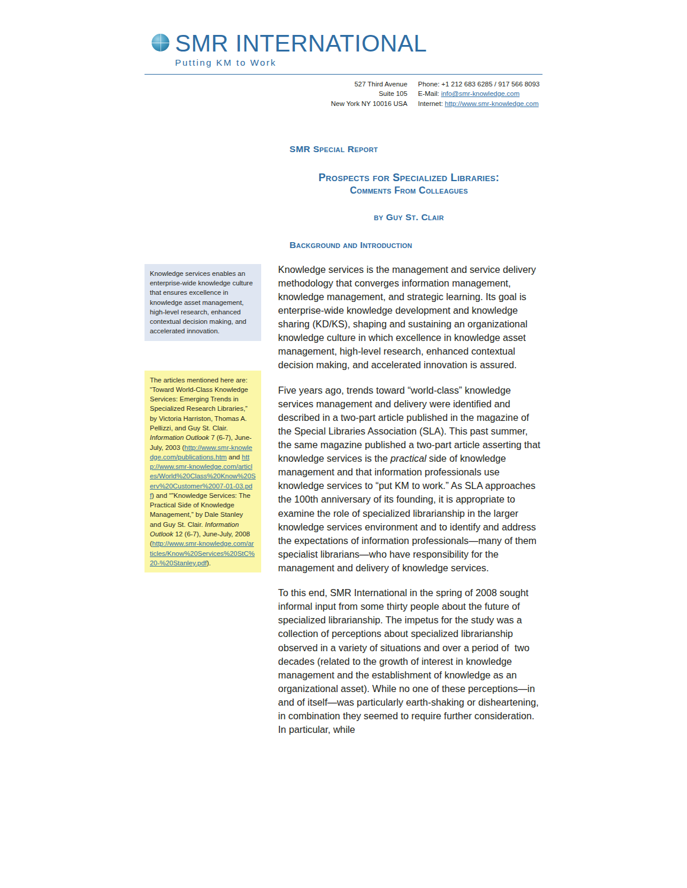SMR INTERNATIONAL
Putting KM to Work
527 Third Avenue
Suite 105
New York NY 10016 USA
Phone: +1 212 683 6285 / 917 566 8093
E-Mail: info@smr-knowledge.com
Internet: http://www.smr-knowledge.com
SMR Special Report
Prospects for Specialized Libraries:
Comments From Colleagues
by Guy St. Clair
Background and Introduction
Knowledge services enables an enterprise-wide knowledge culture that ensures excellence in knowledge asset management, high-level research, enhanced contextual decision making, and accelerated innovation.
The articles mentioned here are: “Toward World-Class Knowledge Services: Emerging Trends in Specialized Research Libraries,” by Victoria Harriston, Thomas A. Pellizzi, and Guy St. Clair. Information Outlook 7 (6-7), June-July, 2003 (http://www.smr-knowledge.com/publications.htm and http://www.smr-knowledge.com/articles/World%20Class%20Know%20Serv%20Customer%2007-01-03.pdf) and “”Knowledge Services: The Practical Side of Knowledge Management,” by Dale Stanley and Guy St. Clair. Information Outlook 12 (6-7), June-July, 2008 (http://www.smr-knowledge.com/articles/Know%20Services%20StC%20-%20Stanley.pdf).
Knowledge services is the management and service delivery methodology that converges information management, knowledge management, and strategic learning. Its goal is enterprise-wide knowledge development and knowledge sharing (KD/KS), shaping and sustaining an organizational knowledge culture in which excellence in knowledge asset management, high-level research, enhanced contextual decision making, and accelerated innovation is assured.
Five years ago, trends toward “world-class” knowledge services management and delivery were identified and described in a two-part article published in the magazine of the Special Libraries Association (SLA). This past summer, the same magazine published a two-part article asserting that knowledge services is the practical side of knowledge management and that information professionals use knowledge services to “put KM to work.” As SLA approaches the 100th anniversary of its founding, it is appropriate to examine the role of specialized librarianship in the larger knowledge services environment and to identify and address the expectations of information professionals—many of them specialist librarians—who have responsibility for the management and delivery of knowledge services.
To this end, SMR International in the spring of 2008 sought informal input from some thirty people about the future of specialized librarianship. The impetus for the study was a collection of perceptions about specialized librarianship observed in a variety of situations and over a period of two decades (related to the growth of interest in knowledge management and the establishment of knowledge as an organizational asset). While no one of these perceptions—in and of itself—was particularly earth-shaking or disheartening, in combination they seemed to require further consideration. In particular, while